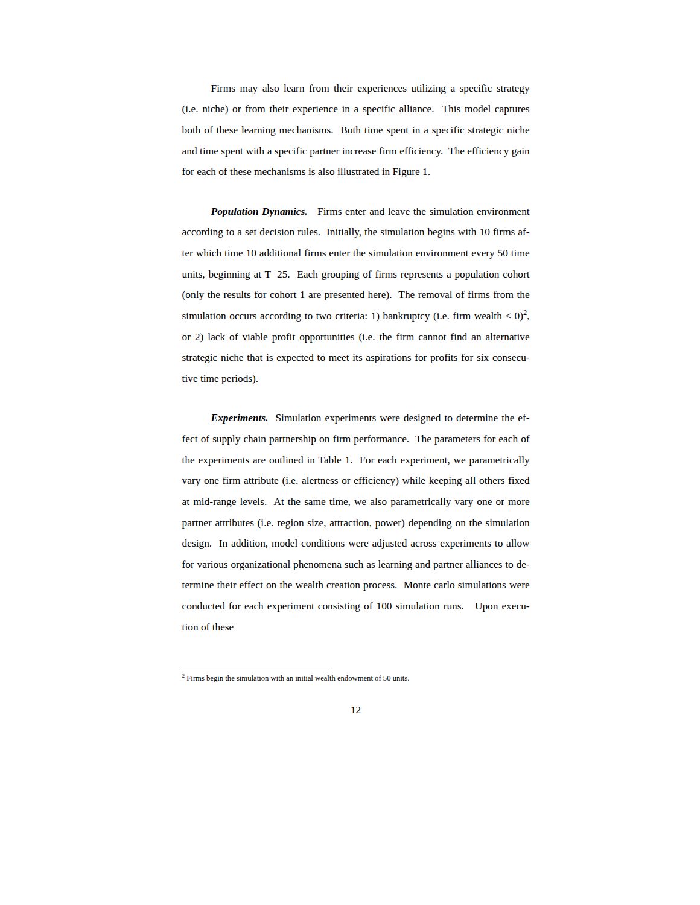Firms may also learn from their experiences utilizing a specific strategy (i.e. niche) or from their experience in a specific alliance. This model captures both of these learning mechanisms. Both time spent in a specific strategic niche and time spent with a specific partner increase firm efficiency. The efficiency gain for each of these mechanisms is also illustrated in Figure 1.
Population Dynamics. Firms enter and leave the simulation environment according to a set decision rules. Initially, the simulation begins with 10 firms after which time 10 additional firms enter the simulation environment every 50 time units, beginning at T=25. Each grouping of firms represents a population cohort (only the results for cohort 1 are presented here). The removal of firms from the simulation occurs according to two criteria: 1) bankruptcy (i.e. firm wealth < 0)2, or 2) lack of viable profit opportunities (i.e. the firm cannot find an alternative strategic niche that is expected to meet its aspirations for profits for six consecutive time periods).
Experiments. Simulation experiments were designed to determine the effect of supply chain partnership on firm performance. The parameters for each of the experiments are outlined in Table 1. For each experiment, we parametrically vary one firm attribute (i.e. alertness or efficiency) while keeping all others fixed at mid-range levels. At the same time, we also parametrically vary one or more partner attributes (i.e. region size, attraction, power) depending on the simulation design. In addition, model conditions were adjusted across experiments to allow for various organizational phenomena such as learning and partner alliances to determine their effect on the wealth creation process. Monte carlo simulations were conducted for each experiment consisting of 100 simulation runs. Upon execution of these
2 Firms begin the simulation with an initial wealth endowment of 50 units.
12